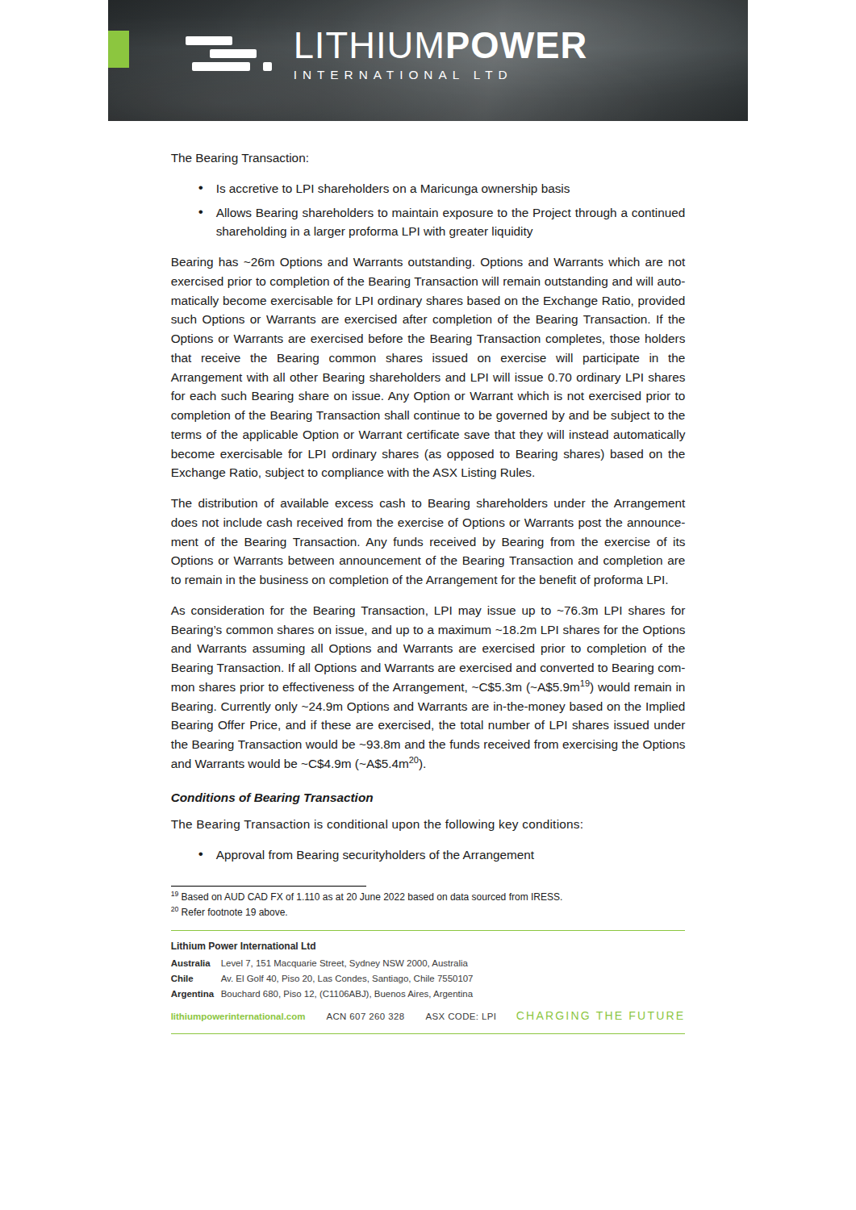LITHIUMPOWER
INTERNATIONAL LTD
The Bearing Transaction:
Is accretive to LPI shareholders on a Maricunga ownership basis
Allows Bearing shareholders to maintain exposure to the Project through a continued shareholding in a larger proforma LPI with greater liquidity
Bearing has ~26m Options and Warrants outstanding. Options and Warrants which are not exercised prior to completion of the Bearing Transaction will remain outstanding and will automatically become exercisable for LPI ordinary shares based on the Exchange Ratio, provided such Options or Warrants are exercised after completion of the Bearing Transaction. If the Options or Warrants are exercised before the Bearing Transaction completes, those holders that receive the Bearing common shares issued on exercise will participate in the Arrangement with all other Bearing shareholders and LPI will issue 0.70 ordinary LPI shares for each such Bearing share on issue. Any Option or Warrant which is not exercised prior to completion of the Bearing Transaction shall continue to be governed by and be subject to the terms of the applicable Option or Warrant certificate save that they will instead automatically become exercisable for LPI ordinary shares (as opposed to Bearing shares) based on the Exchange Ratio, subject to compliance with the ASX Listing Rules.
The distribution of available excess cash to Bearing shareholders under the Arrangement does not include cash received from the exercise of Options or Warrants post the announcement of the Bearing Transaction. Any funds received by Bearing from the exercise of its Options or Warrants between announcement of the Bearing Transaction and completion are to remain in the business on completion of the Arrangement for the benefit of proforma LPI.
As consideration for the Bearing Transaction, LPI may issue up to ~76.3m LPI shares for Bearing’s common shares on issue, and up to a maximum ~18.2m LPI shares for the Options and Warrants assuming all Options and Warrants are exercised prior to completion of the Bearing Transaction. If all Options and Warrants are exercised and converted to Bearing common shares prior to effectiveness of the Arrangement, ~C$5.3m (~A$5.9m19) would remain in Bearing. Currently only ~24.9m Options and Warrants are in-the-money based on the Implied Bearing Offer Price, and if these are exercised, the total number of LPI shares issued under the Bearing Transaction would be ~93.8m and the funds received from exercising the Options and Warrants would be ~C$4.9m (~A$5.4m20).
Conditions of Bearing Transaction
The Bearing Transaction is conditional upon the following key conditions:
Approval from Bearing securityholders of the Arrangement
19 Based on AUD CAD FX of 1.110 as at 20 June 2022 based on data sourced from IRESS.
20 Refer footnote 19 above.
Lithium Power International Ltd
Australia Level 7, 151 Macquarie Street, Sydney NSW 2000, Australia
Chile Av. El Golf 40, Piso 20, Las Condes, Santiago, Chile 7550107
Argentina Bouchard 680, Piso 12, (C1106ABJ), Buenos Aires, Argentina
lithiumpowerinternational.com ACN 607 260 328 ASX CODE: LPI
CHARGING THE FUTURE